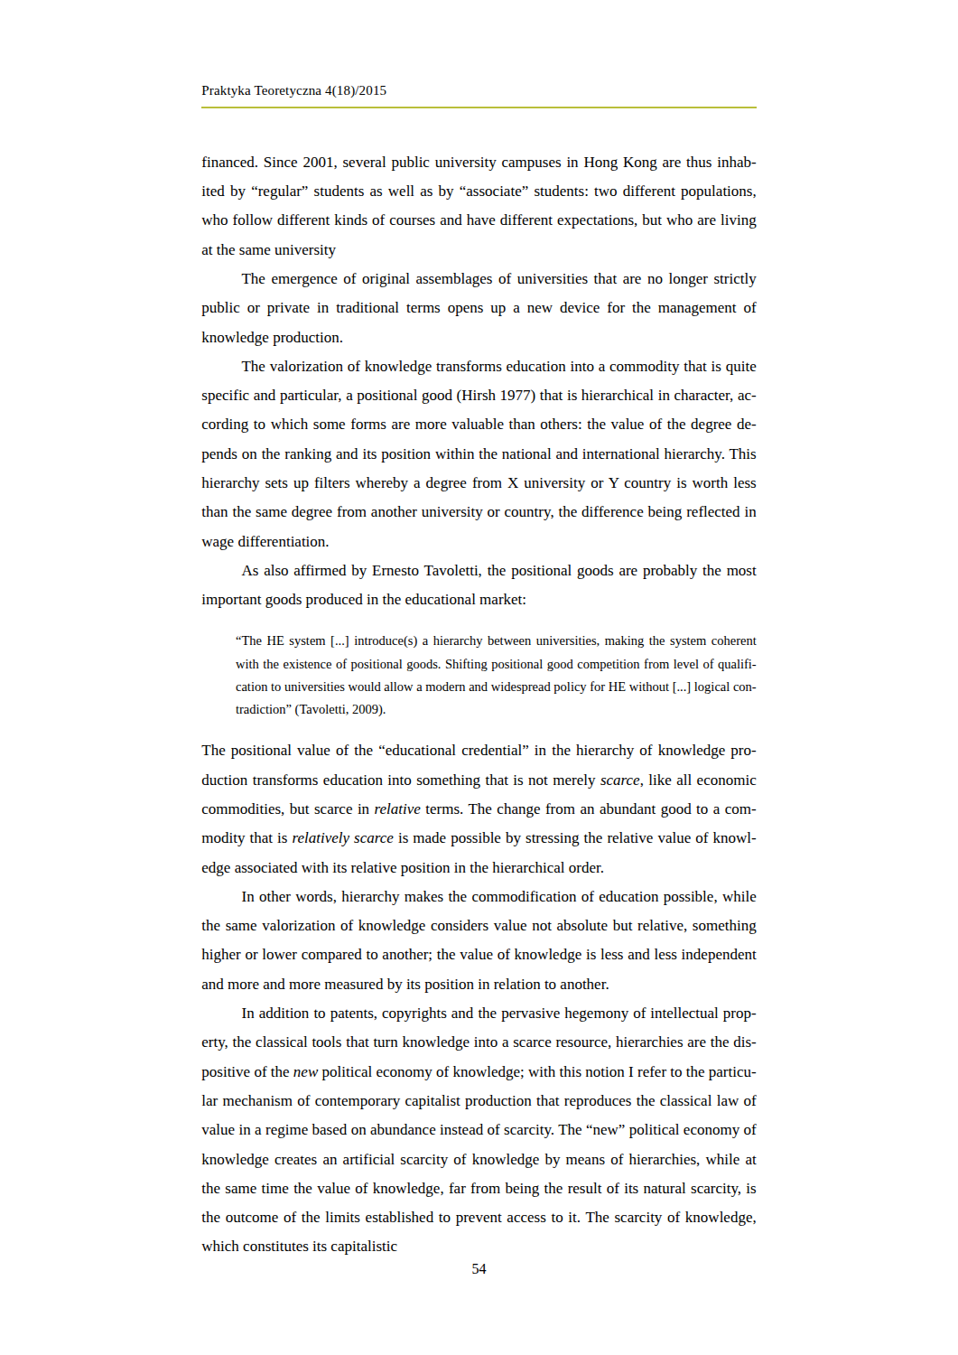Praktyka Teoretyczna 4(18)/2015
financed. Since 2001, several public university campuses in Hong Kong are thus inhabited by “regular” students as well as by “associate” students: two different populations, who follow different kinds of courses and have different expectations, but who are living at the same university
The emergence of original assemblages of universities that are no longer strictly public or private in traditional terms opens up a new device for the management of knowledge production.
The valorization of knowledge transforms education into a commodity that is quite specific and particular, a positional good (Hirsh 1977) that is hierarchical in character, according to which some forms are more valuable than others: the value of the degree depends on the ranking and its position within the national and international hierarchy. This hierarchy sets up filters whereby a degree from X university or Y country is worth less than the same degree from another university or country, the difference being reflected in wage differentiation.
As also affirmed by Ernesto Tavoletti, the positional goods are probably the most important goods produced in the educational market:
“The HE system [...] introduce(s) a hierarchy between universities, making the system coherent with the existence of positional goods. Shifting positional good competition from level of qualification to universities would allow a modern and widespread policy for HE without [...] logical contradiction” (Tavoletti, 2009).
The positional value of the “educational credential” in the hierarchy of knowledge production transforms education into something that is not merely scarce, like all economic commodities, but scarce in relative terms. The change from an abundant good to a commodity that is relatively scarce is made possible by stressing the relative value of knowledge associated with its relative position in the hierarchical order.
In other words, hierarchy makes the commodification of education possible, while the same valorization of knowledge considers value not absolute but relative, something higher or lower compared to another; the value of knowledge is less and less independent and more and more measured by its position in relation to another.
In addition to patents, copyrights and the pervasive hegemony of intellectual property, the classical tools that turn knowledge into a scarce resource, hierarchies are the dispositive of the new political economy of knowledge; with this notion I refer to the particular mechanism of contemporary capitalist production that reproduces the classical law of value in a regime based on abundance instead of scarcity. The “new” political economy of knowledge creates an artificial scarcity of knowledge by means of hierarchies, while at the same time the value of knowledge, far from being the result of its natural scarcity, is the outcome of the limits established to prevent access to it. The scarcity of knowledge, which constitutes its capitalistic
54